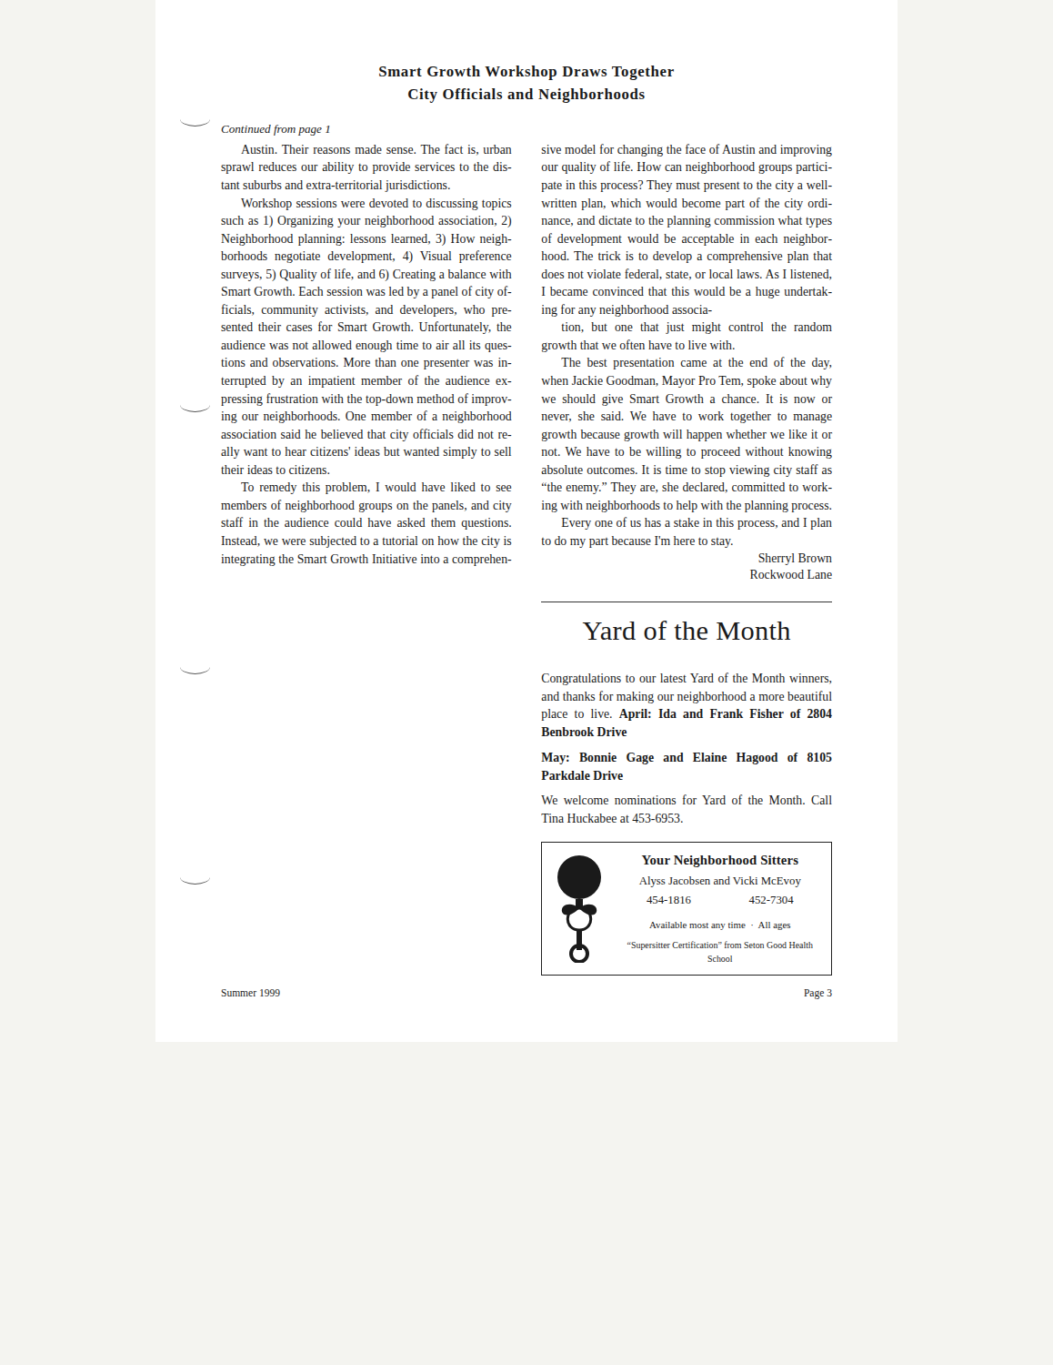Smart Growth Workshop Draws Together
City Officials and Neighborhoods
Continued from page 1
Austin. Their reasons made sense. The fact is, urban sprawl reduces our ability to provide services to the distant suburbs and extra-territorial jurisdictions.
Workshop sessions were devoted to discussing topics such as 1) Organizing your neighborhood association, 2) Neighborhood planning: lessons learned, 3) How neighborhoods negotiate development, 4) Visual preference surveys, 5) Quality of life, and 6) Creating a balance with Smart Growth. Each session was led by a panel of city officials, community activists, and developers, who presented their cases for Smart Growth. Unfortunately, the audience was not allowed enough time to air all its questions and observations. More than one presenter was interrupted by an impatient member of the audience expressing frustration with the top-down method of improving our neighborhoods. One member of a neighborhood association said he believed that city officials did not really want to hear citizens' ideas but wanted simply to sell their ideas to citizens.
To remedy this problem, I would have liked to see members of neighborhood groups on the panels, and city staff in the audience could have asked them questions. Instead, we were subjected to a tutorial on how the city is integrating the Smart Growth Initiative into a comprehensive model for changing the face of Austin and improving our quality of life. How can neighborhood groups participate in this process? They must present to the city a well-written plan, which would become part of the city ordinance, and dictate to the planning commission what types of development would be acceptable in each neighborhood. The trick is to develop a comprehensive plan that does not violate federal, state, or local laws. As I listened, I became convinced that this would be a huge undertaking for any neighborhood associa-
tion, but one that just might control the random growth that we often have to live with.
The best presentation came at the end of the day, when Jackie Goodman, Mayor Pro Tem, spoke about why we should give Smart Growth a chance. It is now or never, she said. We have to work together to manage growth because growth will happen whether we like it or not. We have to be willing to proceed without knowing absolute outcomes. It is time to stop viewing city staff as “the enemy.” They are, she declared, committed to working with neighborhoods to help with the planning process.
Every one of us has a stake in this process, and I plan to do my part because I'm here to stay.
Sherryl Brown Rockwood Lane
Yard of the Month
Congratulations to our latest Yard of the Month winners, and thanks for making our neighborhood a more beautiful place to live. April: Ida and Frank Fisher of 2804 Benbrook Drive
May: Bonnie Gage and Elaine Hagood of 8105 Parkdale Drive
We welcome nominations for Yard of the Month. Call Tina Huckabee at 453-6953.
Your Neighborhood Sitters
Alyss Jacobsen and Vicki McEvoy
454-1816452-7304
Available most any time · All ages
“Supersitter Certification” from Seton Good Health School
Summer 1999 Page 3